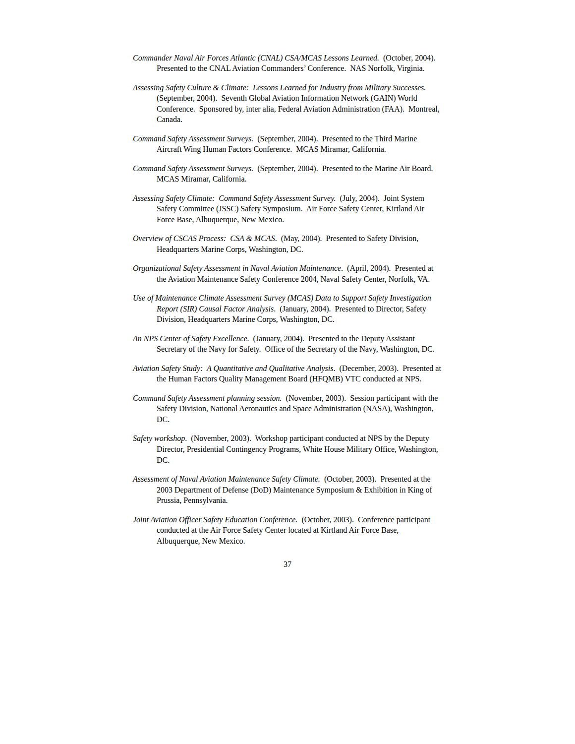Commander Naval Air Forces Atlantic (CNAL) CSA/MCAS Lessons Learned. (October, 2004). Presented to the CNAL Aviation Commanders’ Conference. NAS Norfolk, Virginia.
Assessing Safety Culture & Climate: Lessons Learned for Industry from Military Successes. (September, 2004). Seventh Global Aviation Information Network (GAIN) World Conference. Sponsored by, inter alia, Federal Aviation Administration (FAA). Montreal, Canada.
Command Safety Assessment Surveys. (September, 2004). Presented to the Third Marine Aircraft Wing Human Factors Conference. MCAS Miramar, California.
Command Safety Assessment Surveys. (September, 2004). Presented to the Marine Air Board. MCAS Miramar, California.
Assessing Safety Climate: Command Safety Assessment Survey. (July, 2004). Joint System Safety Committee (JSSC) Safety Symposium. Air Force Safety Center, Kirtland Air Force Base, Albuquerque, New Mexico.
Overview of CSCAS Process: CSA & MCAS. (May, 2004). Presented to Safety Division, Headquarters Marine Corps, Washington, DC.
Organizational Safety Assessment in Naval Aviation Maintenance. (April, 2004). Presented at the Aviation Maintenance Safety Conference 2004, Naval Safety Center, Norfolk, VA.
Use of Maintenance Climate Assessment Survey (MCAS) Data to Support Safety Investigation Report (SIR) Causal Factor Analysis. (January, 2004). Presented to Director, Safety Division, Headquarters Marine Corps, Washington, DC.
An NPS Center of Safety Excellence. (January, 2004). Presented to the Deputy Assistant Secretary of the Navy for Safety. Office of the Secretary of the Navy, Washington, DC.
Aviation Safety Study: A Quantitative and Qualitative Analysis. (December, 2003). Presented at the Human Factors Quality Management Board (HFQMB) VTC conducted at NPS.
Command Safety Assessment planning session. (November, 2003). Session participant with the Safety Division, National Aeronautics and Space Administration (NASA), Washington, DC.
Safety workshop. (November, 2003). Workshop participant conducted at NPS by the Deputy Director, Presidential Contingency Programs, White House Military Office, Washington, DC.
Assessment of Naval Aviation Maintenance Safety Climate. (October, 2003). Presented at the 2003 Department of Defense (DoD) Maintenance Symposium & Exhibition in King of Prussia, Pennsylvania.
Joint Aviation Officer Safety Education Conference. (October, 2003). Conference participant conducted at the Air Force Safety Center located at Kirtland Air Force Base, Albuquerque, New Mexico.
37